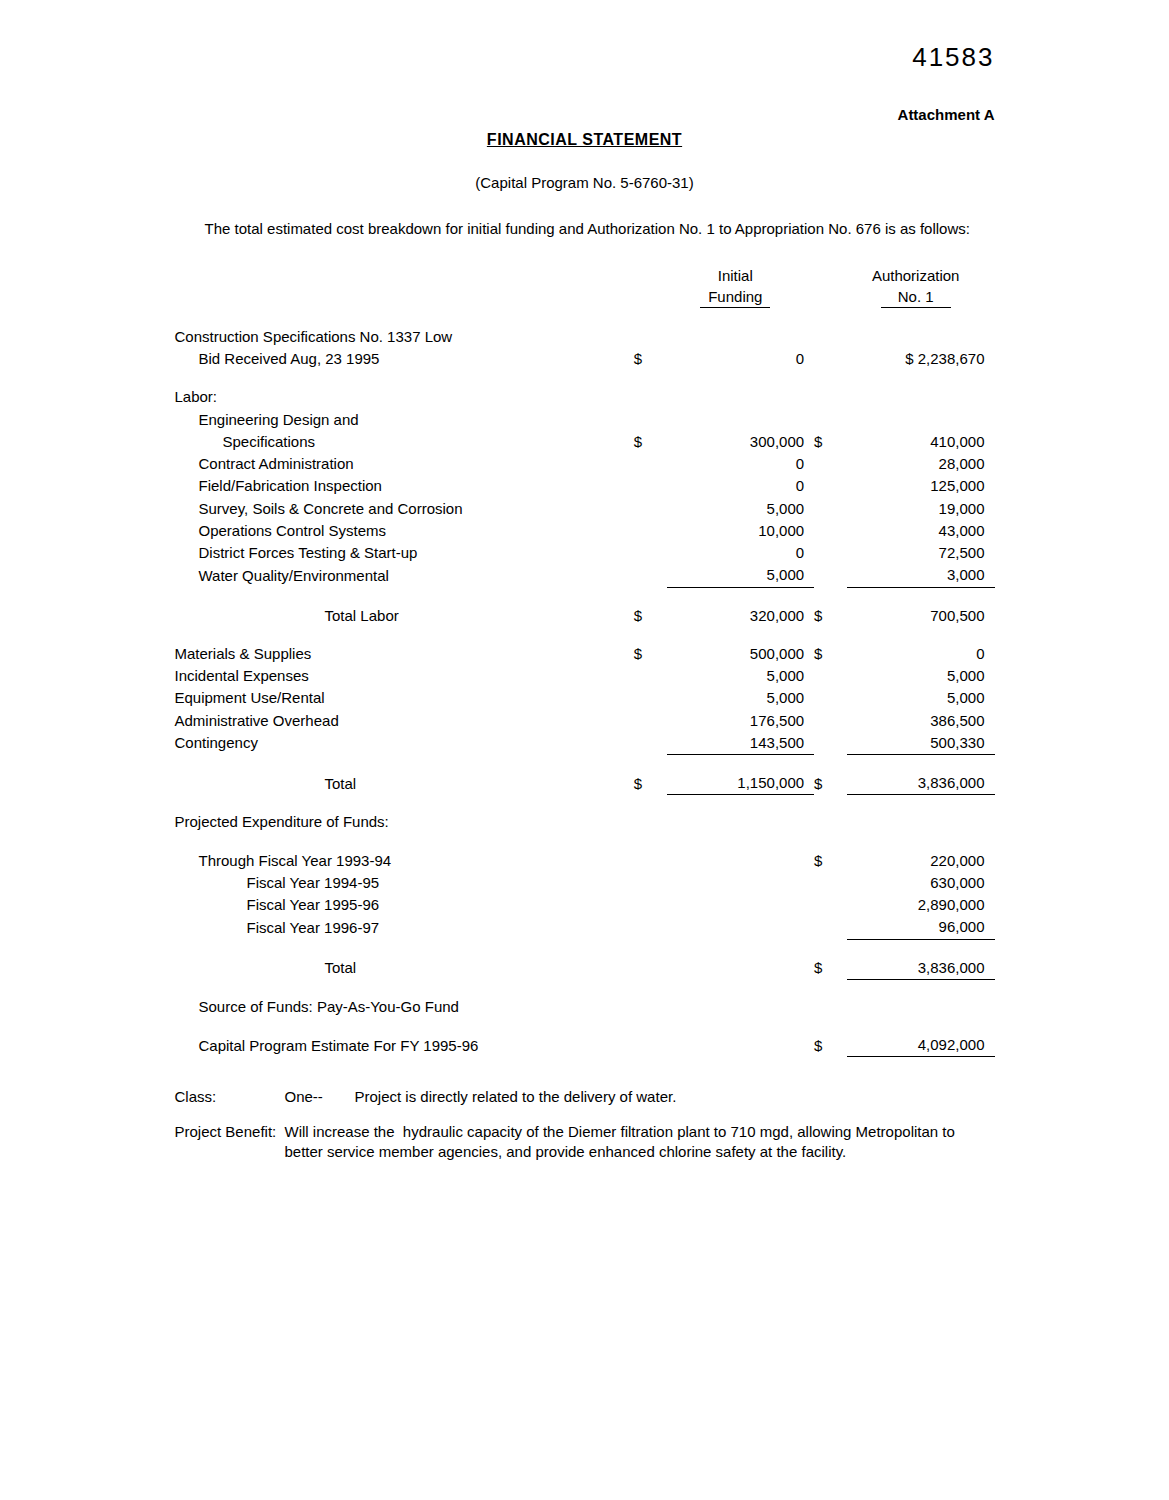41583
Attachment A
FINANCIAL STATEMENT
(Capital Program No. 5-6760-31)
The total estimated cost breakdown for initial funding and Authorization No. 1 to Appropriation No. 676 is as follows:
| | | Initial Funding | | Authorization No. 1 |
| Construction Specifications No. 1337 Low | | | | |
| Bid Received Aug, 23 1995 | $ | 0 | | $ 2,238,670 |
| Labor: | | | | |
| Engineering Design and | | | | |
| Specifications | $ | 300,000 | $ | 410,000 |
| Contract Administration | | 0 | | 28,000 |
| Field/Fabrication Inspection | | 0 | | 125,000 |
| Survey, Soils & Concrete and Corrosion | | 5,000 | | 19,000 |
| Operations Control Systems | | 10,000 | | 43,000 |
| District Forces Testing & Start-up | | 0 | | 72,500 |
| Water Quality/Environmental | | 5,000 | | 3,000 |
| Total Labor | $ | 320,000 | $ | 700,500 |
| Materials & Supplies | $ | 500,000 | $ | 0 |
| Incidental Expenses | | 5,000 | | 5,000 |
| Equipment Use/Rental | | 5,000 | | 5,000 |
| Administrative Overhead | | 176,500 | | 386,500 |
| Contingency | | 143,500 | | 500,330 |
| Total | $ | 1,150,000 | $ | 3,836,000 |
| Projected Expenditure of Funds: | | | | |
| Through Fiscal Year 1993-94 | | | $ | 220,000 |
| Fiscal Year 1994-95 | | | | 630,000 |
| Fiscal Year 1995-96 | | | | 2,890,000 |
| Fiscal Year 1996-97 | | | | 96,000 |
| Total | | | $ | 3,836,000 |
| Source of Funds: Pay-As-You-Go Fund | | | | |
| Capital Program Estimate For FY 1995-96 | | | $ | 4,092,000 |
Class:
One--
Project is directly related to the delivery of water.
Project Benefit:
Will increase the hydraulic capacity of the Diemer filtration plant to 710 mgd, allowing Metropolitan to better service member agencies, and provide enhanced chlorine safety at the facility.